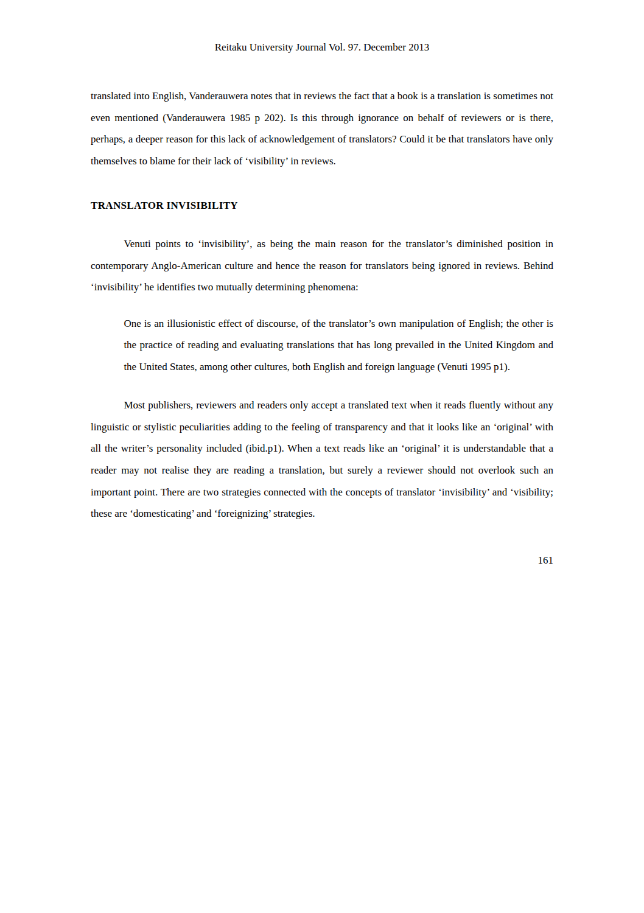Reitaku University Journal Vol. 97. December 2013
translated into English, Vanderauwera notes that in reviews the fact that a book is a translation is sometimes not even mentioned (Vanderauwera 1985 p 202). Is this through ignorance on behalf of reviewers or is there, perhaps, a deeper reason for this lack of acknowledgement of translators? Could it be that translators have only themselves to blame for their lack of ‘visibility’ in reviews.
TRANSLATOR INVISIBILITY
Venuti points to ‘invisibility’, as being the main reason for the translator’s diminished position in contemporary Anglo-American culture and hence the reason for translators being ignored in reviews. Behind ‘invisibility’ he identifies two mutually determining phenomena:
One is an illusionistic effect of discourse, of the translator’s own manipulation of English; the other is the practice of reading and evaluating translations that has long prevailed in the United Kingdom and the United States, among other cultures, both English and foreign language (Venuti 1995 p1).
Most publishers, reviewers and readers only accept a translated text when it reads fluently without any linguistic or stylistic peculiarities adding to the feeling of transparency and that it looks like an ‘original’ with all the writer’s personality included (ibid.p1). When a text reads like an ‘original’ it is understandable that a reader may not realise they are reading a translation, but surely a reviewer should not overlook such an important point. There are two strategies connected with the concepts of translator ‘invisibility’ and ‘visibility; these are ‘domesticating’ and ‘foreignizing’ strategies.
161